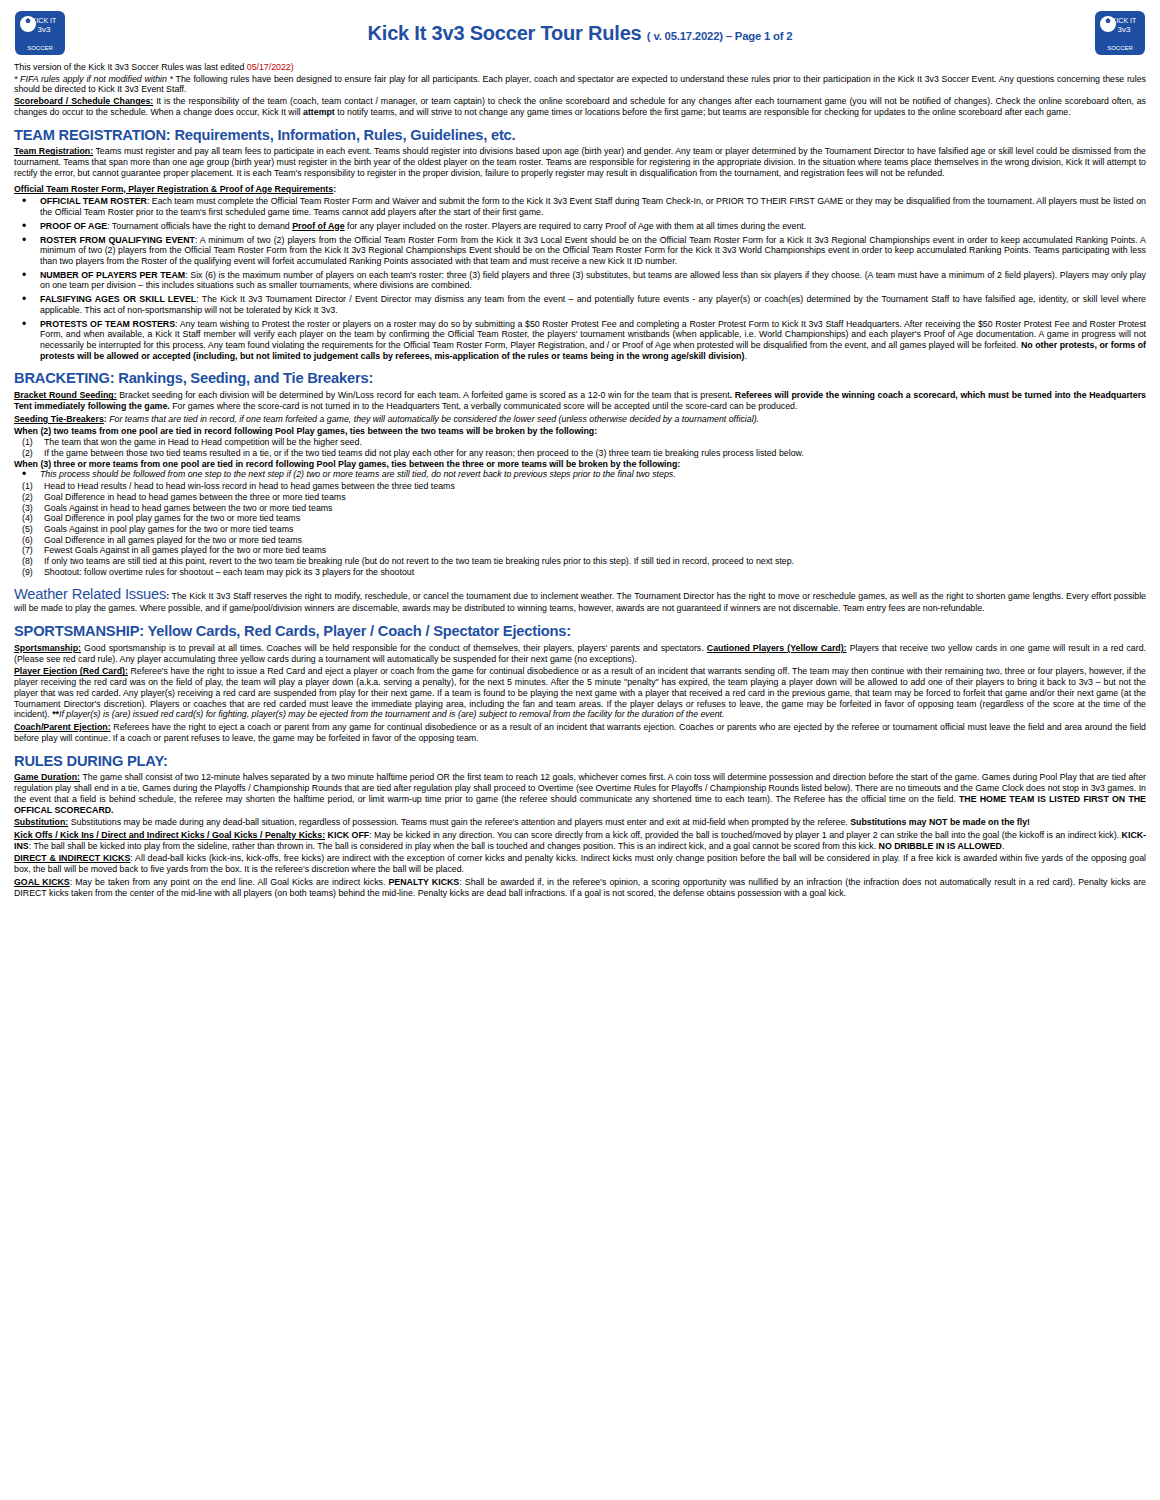KICK IT 3v3 SOCCER
Kick It 3v3 Soccer Tour Rules ( v. 05.17.2022) – Page 1 of 2
KICK IT 3v3 SOCCER
This version of the Kick It 3v3 Soccer Rules was last edited 05/17/2022)
* FIFA rules apply if not modified within * The following rules have been designed to ensure fair play for all participants. Each player, coach and spectator are expected to understand these rules prior to their participation in the Kick It 3v3 Soccer Event. Any questions concerning these rules should be directed to Kick It 3v3 Event Staff.
Scoreboard / Schedule Changes: It is the responsibility of the team (coach, team contact / manager, or team captain) to check the online scoreboard and schedule for any changes after each tournament game (you will not be notified of changes). Check the online scoreboard often, as changes do occur to the schedule. When a change does occur, Kick It will attempt to notify teams, and will strive to not change any game times or locations before the first game; but teams are responsible for checking for updates to the online scoreboard after each game.
TEAM REGISTRATION: Requirements, Information, Rules, Guidelines, etc.
Team Registration: Teams must register and pay all team fees to participate in each event. Teams should register into divisions based upon age (birth year) and gender. Any team or player determined by the Tournament Director to have falsified age or skill level could be dismissed from the tournament. Teams that span more than one age group (birth year) must register in the birth year of the oldest player on the team roster. Teams are responsible for registering in the appropriate division. In the situation where teams place themselves in the wrong division, Kick It will attempt to rectify the error, but cannot guarantee proper placement. It is each Team's responsibility to register in the proper division, failure to properly register may result in disqualification from the tournament, and registration fees will not be refunded.
Official Team Roster Form, Player Registration & Proof of Age Requirements:
OFFICIAL TEAM ROSTER: Each team must complete the Official Team Roster Form and Waiver and submit the form to the Kick It 3v3 Event Staff during Team Check-In, or PRIOR TO THEIR FIRST GAME or they may be disqualified from the tournament. All players must be listed on the Official Team Roster prior to the team's first scheduled game time. Teams cannot add players after the start of their first game.
PROOF OF AGE: Tournament officials have the right to demand Proof of Age for any player included on the roster. Players are required to carry Proof of Age with them at all times during the event.
ROSTER FROM QUALIFYING EVENT: A minimum of two (2) players from the Official Team Roster Form from the Kick It 3v3 Local Event should be on the Official Team Roster Form for a Kick It 3v3 Regional Championships event in order to keep accumulated Ranking Points. A minimum of two (2) players from the Official Team Roster Form from the Kick It 3v3 Regional Championships Event should be on the Official Team Roster Form for the Kick It 3v3 World Championships event in order to keep accumulated Ranking Points. Teams participating with less than two players from the Roster of the qualifying event will forfeit accumulated Ranking Points associated with that team and must receive a new Kick It ID number.
NUMBER OF PLAYERS PER TEAM: Six (6) is the maximum number of players on each team's roster: three (3) field players and three (3) substitutes, but teams are allowed less than six players if they choose. (A team must have a minimum of 2 field players). Players may only play on one team per division – this includes situations such as smaller tournaments, where divisions are combined.
FALSIFYING AGES OR SKILL LEVEL: The Kick It 3v3 Tournament Director / Event Director may dismiss any team from the event – and potentially future events - any player(s) or coach(es) determined by the Tournament Staff to have falsified age, identity, or skill level where applicable. This act of non-sportsmanship will not be tolerated by Kick It 3v3.
PROTESTS OF TEAM ROSTERS: Any team wishing to Protest the roster or players on a roster may do so by submitting a $50 Roster Protest Fee and completing a Roster Protest Form to Kick It 3v3 Staff Headquarters. After receiving the $50 Roster Protest Fee and Roster Protest Form, and when available, a Kick It Staff member will verify each player on the team by confirming the Official Team Roster, the players' tournament wristbands (when applicable, i.e. World Championships) and each player's Proof of Age documentation. A game in progress will not necessarily be interrupted for this process. Any team found violating the requirements for the Official Team Roster Form, Player Registration, and / or Proof of Age when protested will be disqualified from the event, and all games played will be forfeited. No other protests, or forms of protests will be allowed or accepted (including, but not limited to judgement calls by referees, mis-application of the rules or teams being in the wrong age/skill division).
BRACKETING: Rankings, Seeding, and Tie Breakers:
Bracket Round Seeding: Bracket seeding for each division will be determined by Win/Loss record for each team. A forfeited game is scored as a 12-0 win for the team that is present. Referees will provide the winning coach a scorecard, which must be turned into the Headquarters Tent immediately following the game. For games where the score-card is not turned in to the Headquarters Tent, a verbally communicated score will be accepted until the score-card can be produced.
Seeding Tie-Breakers: For teams that are tied in record, if one team forfeited a game, they will automatically be considered the lower seed (unless otherwise decided by a tournament official).
When (2) two teams from one pool are tied in record following Pool Play games, ties between the two teams will be broken by the following:
(1) The team that won the game in Head to Head competition will be the higher seed.
(2) If the game between those two tied teams resulted in a tie, or if the two tied teams did not play each other for any reason; then proceed to the (3) three team tie breaking rules process listed below.
When (3) three or more teams from one pool are tied in record following Pool Play games, ties between the three or more teams will be broken by the following:
This process should be followed from one step to the next step if (2) two or more teams are still tied, do not revert back to previous steps prior to the final two steps.
(1) Head to Head results / head to head win-loss record in head to head games between the three tied teams
(2) Goal Difference in head to head games between the three or more tied teams
(3) Goals Against in head to head games between the two or more tied teams
(4) Goal Difference in pool play games for the two or more tied teams
(5) Goals Against in pool play games for the two or more tied teams
(6) Goal Difference in all games played for the two or more tied teams
(7) Fewest Goals Against in all games played for the two or more tied teams
(8) If only two teams are still tied at this point, revert to the two team tie breaking rule (but do not revert to the two team tie breaking rules prior to this step). If still tied in record, proceed to next step.
(9) Shootout: follow overtime rules for shootout – each team may pick its 3 players for the shootout
Weather Related Issues: The Kick It 3v3 Staff reserves the right to modify, reschedule, or cancel the tournament due to inclement weather. The Tournament Director has the right to move or reschedule games, as well as the right to shorten game lengths. Every effort possible will be made to play the games. Where possible, and if game/pool/division winners are discernable, awards may be distributed to winning teams, however, awards are not guaranteed if winners are not discernable. Team entry fees are non-refundable.
SPORTSMANSHIP: Yellow Cards, Red Cards, Player / Coach / Spectator Ejections:
Sportsmanship: Good sportsmanship is to prevail at all times. Coaches will be held responsible for the conduct of themselves, their players, players' parents and spectators. Cautioned Players (Yellow Card): Players that receive two yellow cards in one game will result in a red card. (Please see red card rule). Any player accumulating three yellow cards during a tournament will automatically be suspended for their next game (no exceptions).
Player Ejection (Red Card): Referee's have the right to issue a Red Card and eject a player or coach from the game for continual disobedience or as a result of an incident that warrants sending off. The team may then continue with their remaining two, three or four players, however, if the player receiving the red card was on the field of play, the team will play a player down (a.k.a. serving a penalty), for the next 5 minutes. After the 5 minute "penalty" has expired, the team playing a player down will be allowed to add one of their players to bring it back to 3v3 – but not the player that was red carded. Any player(s) receiving a red card are suspended from play for their next game. If a team is found to be playing the next game with a player that received a red card in the previous game, that team may be forced to forfeit that game and/or their next game (at the Tournament Director's discretion). Players or coaches that are red carded must leave the immediate playing area, including the fan and team areas. If the player delays or refuses to leave, the game may be forfeited in favor of opposing team (regardless of the score at the time of the incident). **If player(s) is (are) issued red card(s) for fighting, player(s) may be ejected from the tournament and is (are) subject to removal from the facility for the duration of the event.
Coach/Parent Ejection: Referees have the right to eject a coach or parent from any game for continual disobedience or as a result of an incident that warrants ejection. Coaches or parents who are ejected by the referee or tournament official must leave the field and area around the field before play will continue. If a coach or parent refuses to leave, the game may be forfeited in favor of the opposing team.
RULES DURING PLAY:
Game Duration: The game shall consist of two 12-minute halves separated by a two minute halftime period OR the first team to reach 12 goals, whichever comes first. A coin toss will determine possession and direction before the start of the game. Games during Pool Play that are tied after regulation play shall end in a tie, Games during the Playoffs / Championship Rounds that are tied after regulation play shall proceed to Overtime (see Overtime Rules for Playoffs / Championship Rounds listed below). There are no timeouts and the Game Clock does not stop in 3v3 games. In the event that a field is behind schedule, the referee may shorten the halftime period, or limit warm-up time prior to game (the referee should communicate any shortened time to each team). The Referee has the official time on the field. THE HOME TEAM IS LISTED FIRST ON THE OFFICAL SCORECARD.
Substitution: Substitutions may be made during any dead-ball situation, regardless of possession. Teams must gain the referee's attention and players must enter and exit at mid-field when prompted by the referee. Substitutions may NOT be made on the fly!
Kick Offs / Kick Ins / Direct and Indirect Kicks / Goal Kicks / Penalty Kicks: KICK OFF: May be kicked in any direction. You can score directly from a kick off, provided the ball is touched/moved by player 1 and player 2 can strike the ball into the goal (the kickoff is an indirect kick). KICK-INS: The ball shall be kicked into play from the sideline, rather than thrown in. The ball is considered in play when the ball is touched and changes position. This is an indirect kick, and a goal cannot be scored from this kick. NO DRIBBLE IN IS ALLOWED.
DIRECT & INDIRECT KICKS: All dead-ball kicks (kick-ins, kick-offs, free kicks) are indirect with the exception of corner kicks and penalty kicks. Indirect kicks must only change position before the ball will be considered in play. If a free kick is awarded within five yards of the opposing goal box, the ball will be moved back to five yards from the box. It is the referee's discretion where the ball will be placed.
GOAL KICKS: May be taken from any point on the end line. All Goal Kicks are indirect kicks. PENALTY KICKS: Shall be awarded if, in the referee's opinion, a scoring opportunity was nullified by an infraction (the infraction does not automatically result in a red card). Penalty kicks are DIRECT kicks taken from the center of the mid-line with all players (on both teams) behind the mid-line. Penalty kicks are dead ball infractions. If a goal is not scored, the defense obtains possession with a goal kick.